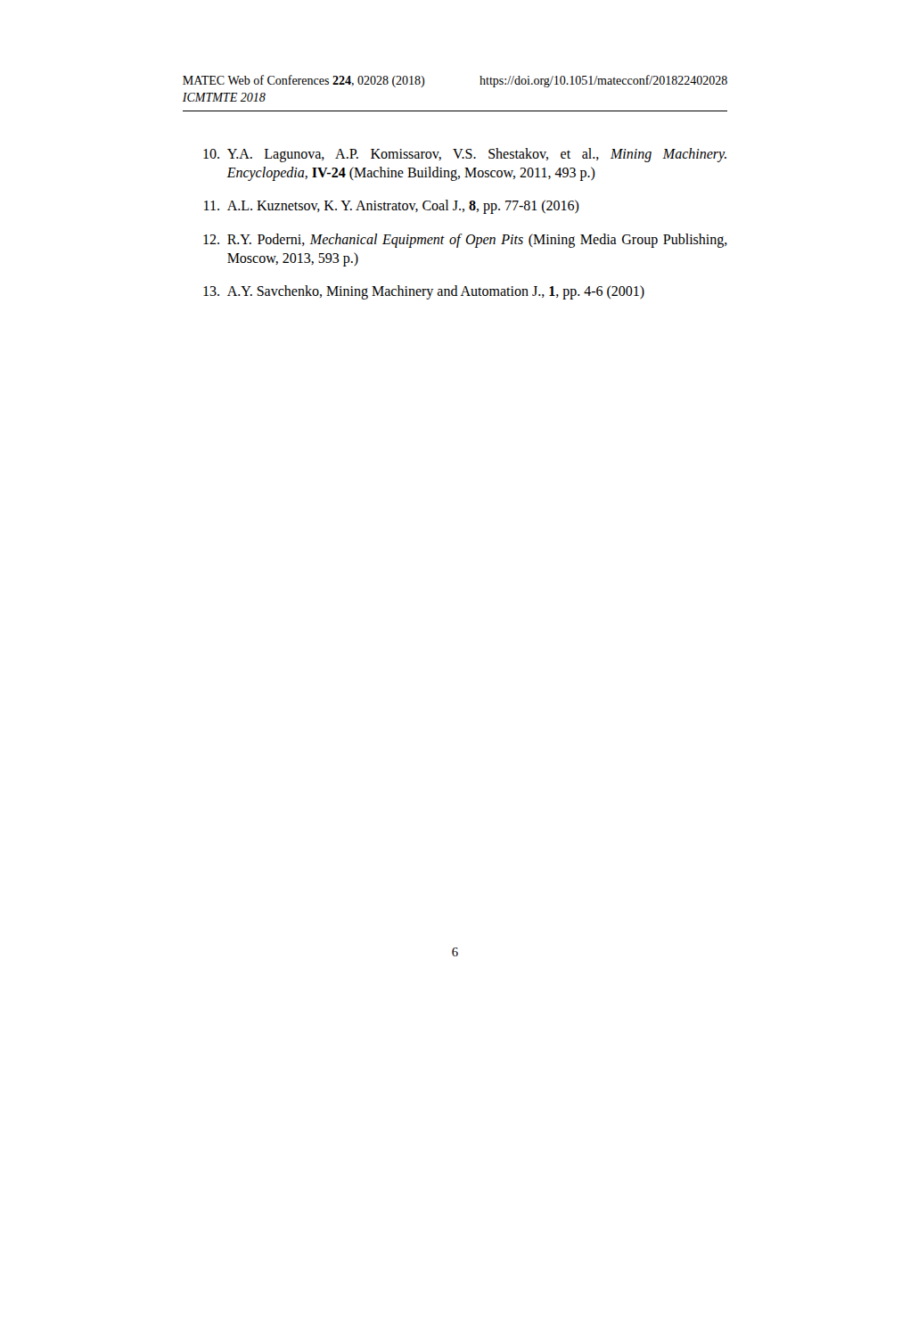MATEC Web of Conferences 224, 02028 (2018) https://doi.org/10.1051/matecconf/201822402028
ICMTMTE 2018
Y.A. Lagunova, A.P. Komissarov, V.S. Shestakov, et al., Mining Machinery. Encyclopedia, IV-24 (Machine Building, Moscow, 2011, 493 p.)
A.L. Kuznetsov, K. Y. Anistratov, Coal J., 8, pp. 77-81 (2016)
R.Y. Poderni, Mechanical Equipment of Open Pits (Mining Media Group Publishing, Moscow, 2013, 593 p.)
A.Y. Savchenko, Mining Machinery and Automation J., 1, pp. 4-6 (2001)
6